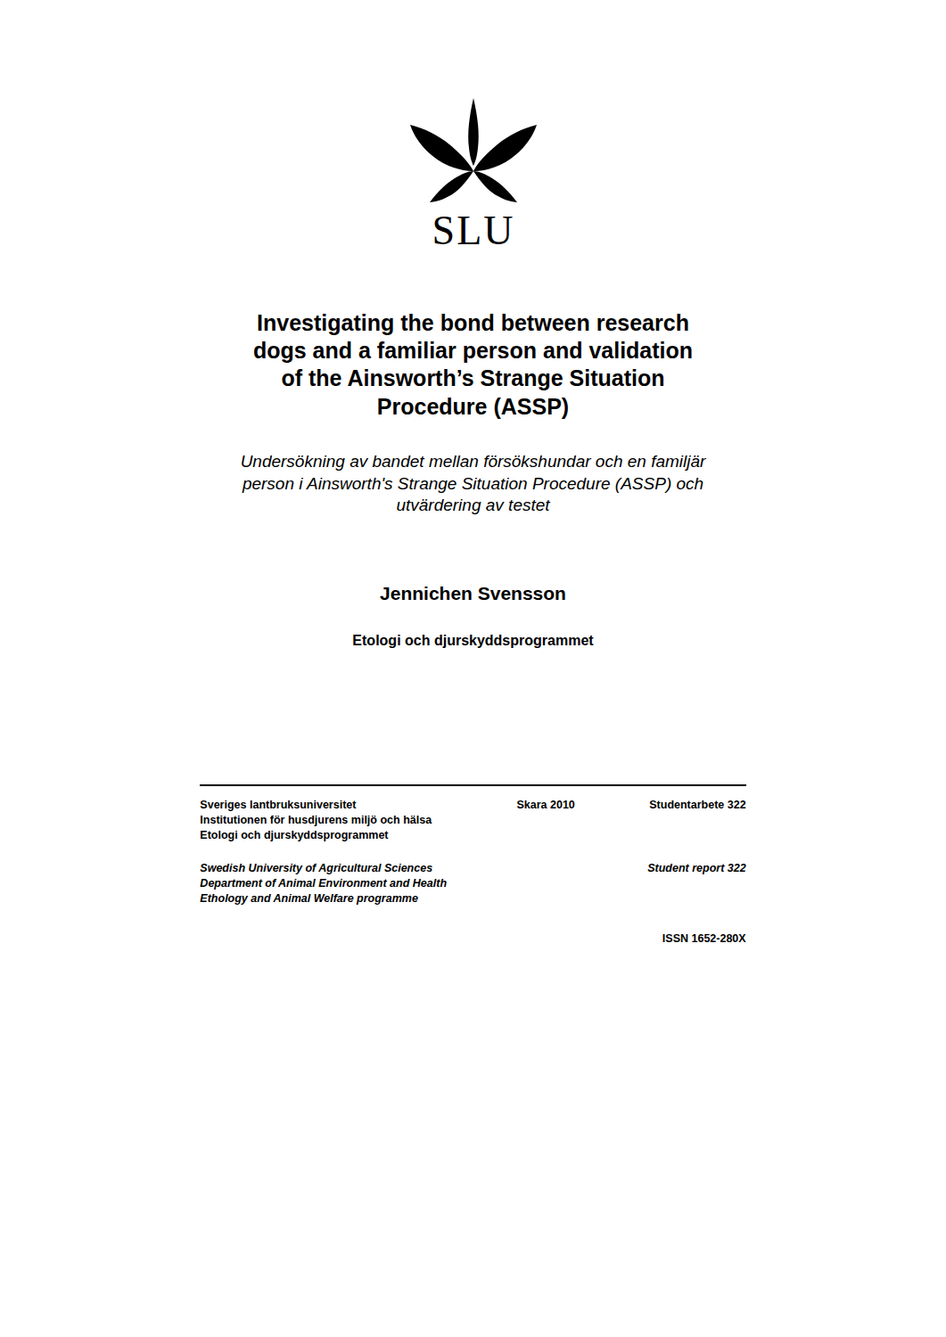SLU
Investigating the bond between research dogs and a familiar person and validation of the Ainsworth’s Strange Situation Procedure (ASSP)
Undersökning av bandet mellan försökshundar och en familjär person i Ainsworth's Strange Situation Procedure (ASSP) och utvärdering av testet
Jennichen Svensson
Etologi och djurskyddsprogrammet
Sveriges lantbruksuniversitet
Institutionen för husdjurens miljö och hälsa
Etologi och djurskyddsprogrammet
Skara 2010
Studentarbete 322
Swedish University of Agricultural Sciences
Department of Animal Environment and Health
Ethology and Animal Welfare programme
Student report 322
ISSN 1652-280X